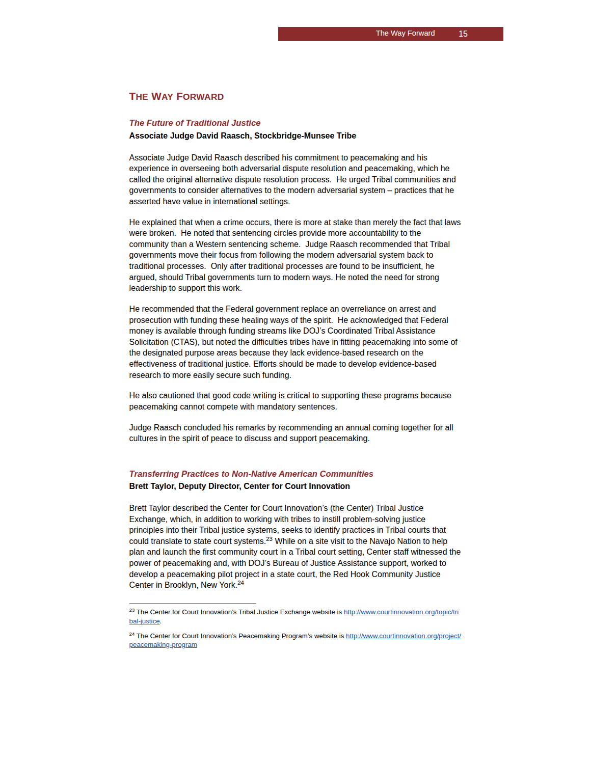The Way Forward
15
THE WAY FORWARD
The Future of Traditional Justice
Associate Judge David Raasch, Stockbridge-Munsee Tribe
Associate Judge David Raasch described his commitment to peacemaking and his experience in overseeing both adversarial dispute resolution and peacemaking, which he called the original alternative dispute resolution process. He urged Tribal communities and governments to consider alternatives to the modern adversarial system – practices that he asserted have value in international settings.
He explained that when a crime occurs, there is more at stake than merely the fact that laws were broken. He noted that sentencing circles provide more accountability to the community than a Western sentencing scheme. Judge Raasch recommended that Tribal governments move their focus from following the modern adversarial system back to traditional processes. Only after traditional processes are found to be insufficient, he argued, should Tribal governments turn to modern ways. He noted the need for strong leadership to support this work.
He recommended that the Federal government replace an overreliance on arrest and prosecution with funding these healing ways of the spirit. He acknowledged that Federal money is available through funding streams like DOJ’s Coordinated Tribal Assistance Solicitation (CTAS), but noted the difficulties tribes have in fitting peacemaking into some of the designated purpose areas because they lack evidence-based research on the effectiveness of traditional justice. Efforts should be made to develop evidence-based research to more easily secure such funding.
He also cautioned that good code writing is critical to supporting these programs because peacemaking cannot compete with mandatory sentences.
Judge Raasch concluded his remarks by recommending an annual coming together for all cultures in the spirit of peace to discuss and support peacemaking.
Transferring Practices to Non-Native American Communities
Brett Taylor, Deputy Director, Center for Court Innovation
Brett Taylor described the Center for Court Innovation’s (the Center) Tribal Justice Exchange, which, in addition to working with tribes to instill problem-solving justice principles into their Tribal justice systems, seeks to identify practices in Tribal courts that could translate to state court systems.23 While on a site visit to the Navajo Nation to help plan and launch the first community court in a Tribal court setting, Center staff witnessed the power of peacemaking and, with DOJ’s Bureau of Justice Assistance support, worked to develop a peacemaking pilot project in a state court, the Red Hook Community Justice Center in Brooklyn, New York.24
23 The Center for Court Innovation’s Tribal Justice Exchange website is http://www.courtinnovation.org/topic/tribal-justice.
24 The Center for Court Innovation’s Peacemaking Program’s website is http://www.courtinnovation.org/project/peacemaking-program